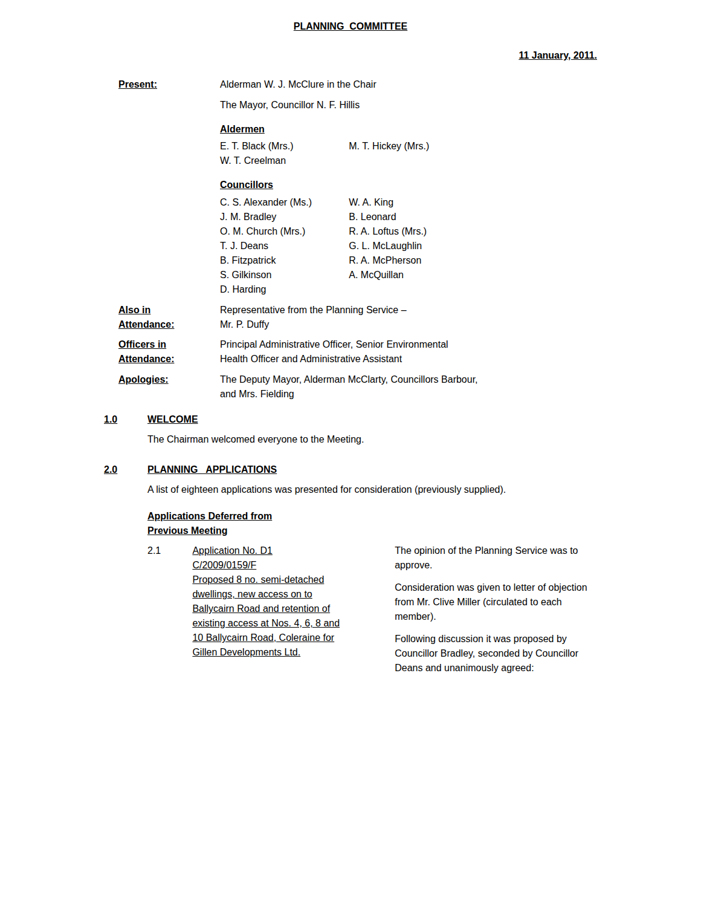PLANNING COMMITTEE
11 January, 2011.
| Present: | Alderman W. J. McClure in the Chair |
| | The Mayor, Councillor N. F. Hillis |
| | Aldermen / E. T. Black (Mrs.) W. T. Creelman / M. T. Hickey (Mrs.) / |
| | Councillors / C. S. Alexander (Ms.) J. M. Bradley O. M. Church (Mrs.) T. J. Deans B. Fitzpatrick S. Gilkinson D. Harding / W. A. King B. Leonard R. A. Loftus (Mrs.) G. L. McLaughlin R. A. McPherson A. McQuillan / |
| Also in Attendance: | Representative from the Planning Service – Mr. P. Duffy |
| Officers in Attendance: | Principal Administrative Officer, Senior Environmental Health Officer and Administrative Assistant |
| Apologies: | The Deputy Mayor, Alderman McClarty, Councillors Barbour, and Mrs. Fielding |
1.0
WELCOME
The Chairman welcomed everyone to the Meeting.
2.0
PLANNING APPLICATIONS
A list of eighteen applications was presented for consideration (previously supplied).
Applications Deferred from
Previous Meeting
| 2.1 | Application No. D1 C/2009/0159/F Proposed 8 no. semi-detached dwellings, new access on to Ballycairn Road and retention of existing access at Nos. 4, 6, 8 and 10 Ballycairn Road, Coleraine for Gillen Developments Ltd. | The opinion of the Planning Service was to approve. Consideration was given to letter of objection from Mr. Clive Miller (circulated to each member). Following discussion it was proposed by Councillor Bradley, seconded by Councillor Deans and unanimously agreed: |